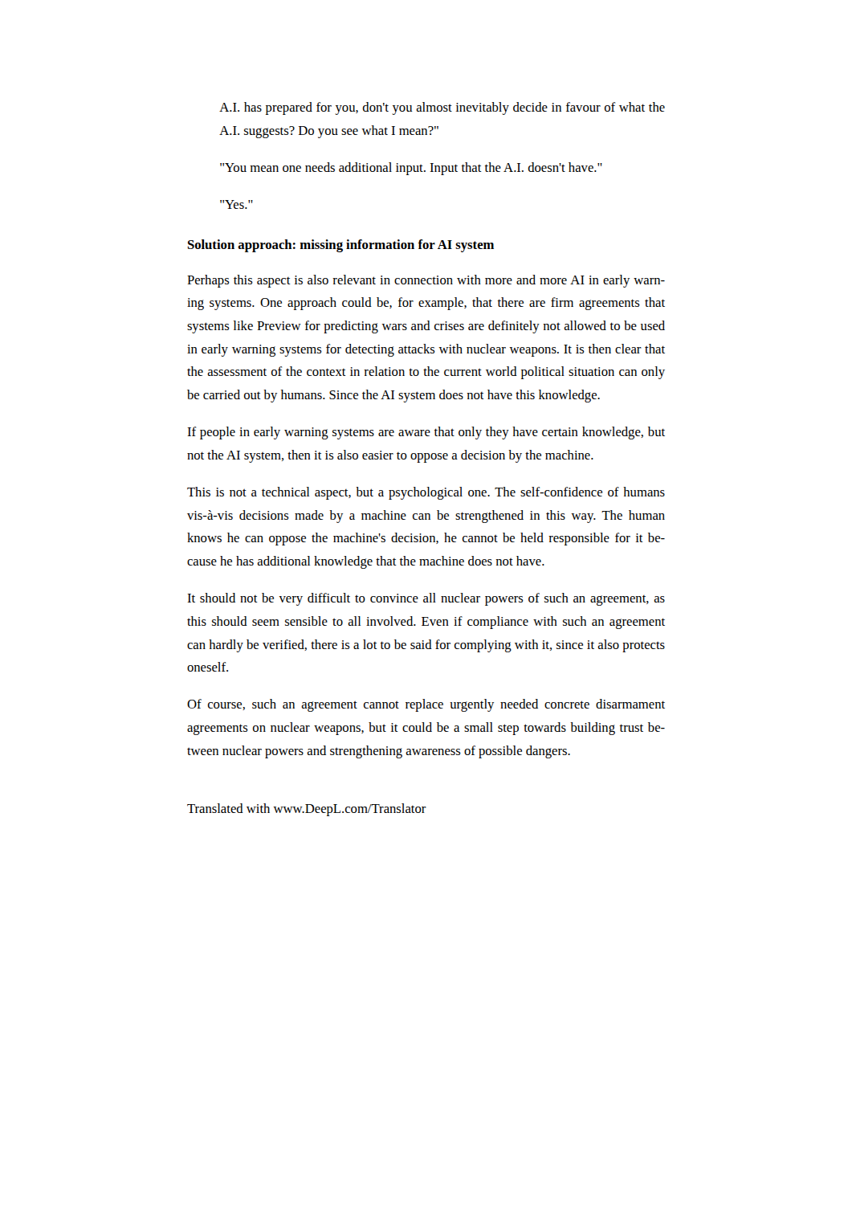A.I. has prepared for you, don't you almost inevitably decide in favour of what the A.I. suggests? Do you see what I mean?"
"You mean one needs additional input. Input that the A.I. doesn't have."
"Yes."
Solution approach: missing information for AI system
Perhaps this aspect is also relevant in connection with more and more AI in early warning systems. One approach could be, for example, that there are firm agreements that systems like Preview for predicting wars and crises are definitely not allowed to be used in early warning systems for detecting attacks with nuclear weapons. It is then clear that the assessment of the context in relation to the current world political situation can only be carried out by humans. Since the AI system does not have this knowledge.
If people in early warning systems are aware that only they have certain knowledge, but not the AI system, then it is also easier to oppose a decision by the machine.
This is not a technical aspect, but a psychological one. The self-confidence of humans vis-à-vis decisions made by a machine can be strengthened in this way. The human knows he can oppose the machine's decision, he cannot be held responsible for it because he has additional knowledge that the machine does not have.
It should not be very difficult to convince all nuclear powers of such an agreement, as this should seem sensible to all involved. Even if compliance with such an agreement can hardly be verified, there is a lot to be said for complying with it, since it also protects oneself.
Of course, such an agreement cannot replace urgently needed concrete disarmament agreements on nuclear weapons, but it could be a small step towards building trust between nuclear powers and strengthening awareness of possible dangers.
Translated with www.DeepL.com/Translator